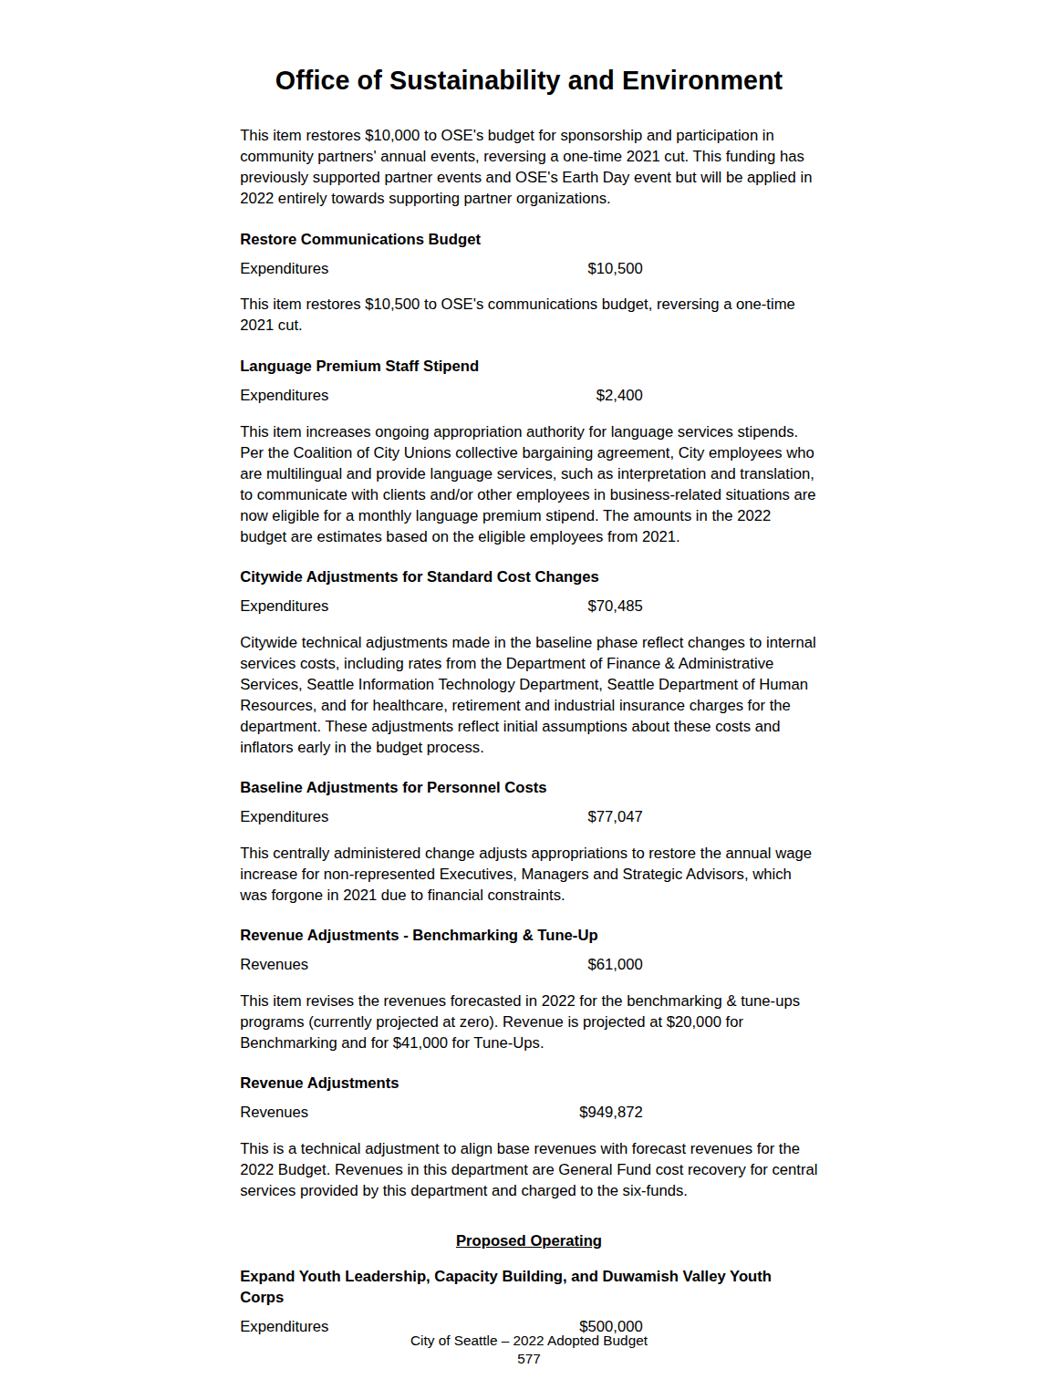Office of Sustainability and Environment
This item restores $10,000 to OSE's budget for sponsorship and participation in community partners' annual events, reversing a one-time 2021 cut. This funding has previously supported partner events and OSE's Earth Day event but will be applied in 2022 entirely towards supporting partner organizations.
Restore Communications Budget
Expenditures$10,500
This item restores $10,500 to OSE's communications budget, reversing a one-time 2021 cut.
Language Premium Staff Stipend
Expenditures$2,400
This item increases ongoing appropriation authority for language services stipends. Per the Coalition of City Unions collective bargaining agreement, City employees who are multilingual and provide language services, such as interpretation and translation, to communicate with clients and/or other employees in business-related situations are now eligible for a monthly language premium stipend. The amounts in the 2022 budget are estimates based on the eligible employees from 2021.
Citywide Adjustments for Standard Cost Changes
Expenditures$70,485
Citywide technical adjustments made in the baseline phase reflect changes to internal services costs, including rates from the Department of Finance & Administrative Services, Seattle Information Technology Department, Seattle Department of Human Resources, and for healthcare, retirement and industrial insurance charges for the department. These adjustments reflect initial assumptions about these costs and inflators early in the budget process.
Baseline Adjustments for Personnel Costs
Expenditures$77,047
This centrally administered change adjusts appropriations to restore the annual wage increase for non-represented Executives, Managers and Strategic Advisors, which was forgone in 2021 due to financial constraints.
Revenue Adjustments - Benchmarking & Tune-Up
Revenues$61,000
This item revises the revenues forecasted in 2022 for the benchmarking & tune-ups programs (currently projected at zero). Revenue is projected at $20,000 for Benchmarking and for $41,000 for Tune-Ups.
Revenue Adjustments
Revenues$949,872
This is a technical adjustment to align base revenues with forecast revenues for the 2022 Budget. Revenues in this department are General Fund cost recovery for central services provided by this department and charged to the six-funds.
Proposed Operating
Expand Youth Leadership, Capacity Building, and Duwamish Valley Youth Corps
Expenditures$500,000
City of Seattle – 2022 Adopted Budget
577